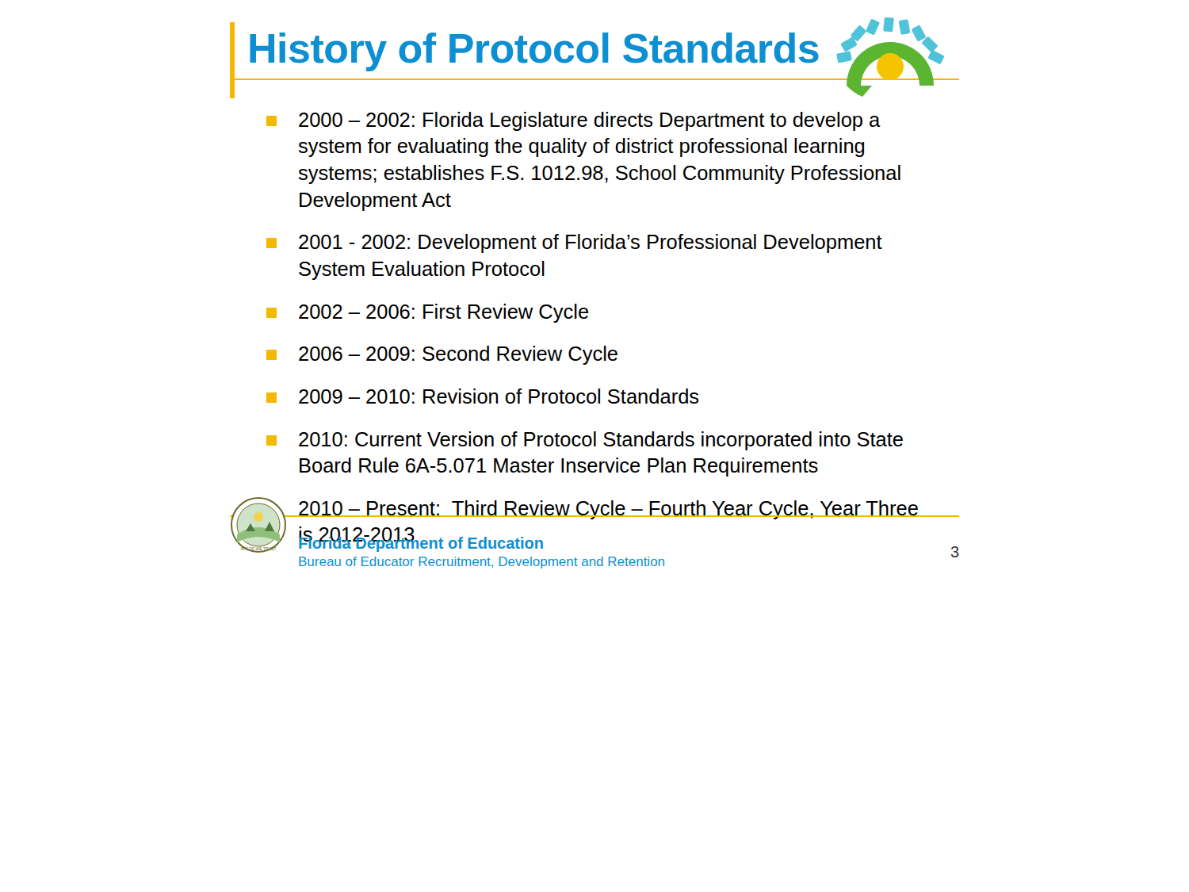History of Protocol Standards
2000 – 2002: Florida Legislature directs Department to develop a system for evaluating the quality of district professional learning systems; establishes F.S. 1012.98, School Community Professional Development Act
2001 - 2002: Development of Florida’s Professional Development System Evaluation Protocol
2002 – 2006: First Review Cycle
2006 – 2009: Second Review Cycle
2009 – 2010: Revision of Protocol Standards
2010: Current Version of Protocol Standards incorporated into State Board Rule 6A-5.071 Master Inservice Plan Requirements
2010 – Present: Third Review Cycle – Fourth Year Cycle, Year Three is 2012-2013
IN GOD WE TRUST
Florida Department of Education
Bureau of Educator Recruitment, Development and Retention
3